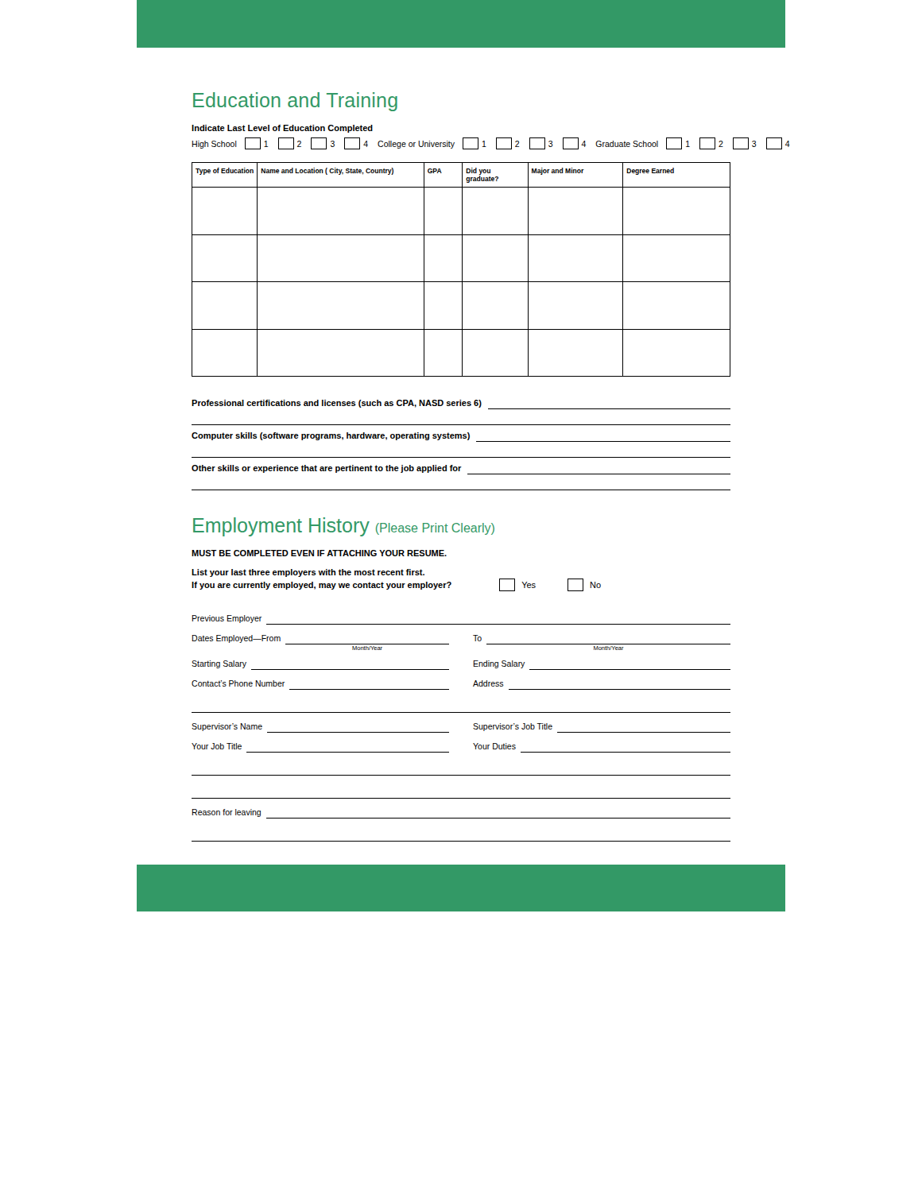Education and Training
Indicate Last Level of Education Completed
High School 1 2 3 4
College or University 1 2 3 4
Graduate School 1 2 3 4
| Type of Education | Name and Location ( City, State, Country) | GPA | Did you graduate? | Major and Minor | Degree Earned |
| --- | --- | --- | --- | --- | --- |
Professional certifications and licenses (such as CPA, NASD series 6)
Computer skills (software programs, hardware, operating systems)
Other skills or experience that are pertinent to the job applied for
Employment History (Please Print Clearly)
MUST BE COMPLETED EVEN IF ATTACHING YOUR RESUME.
List your last three employers with the most recent first.
If you are currently employed, may we contact your employer? Yes No
Previous Employer
Dates Employed—From Month/Year
To Month/Year
Starting Salary
Ending Salary
Contact’s Phone Number
Address
Supervisor’s Name
Supervisor’s Job Title
Your Job Title
Your Duties
Reason for leaving